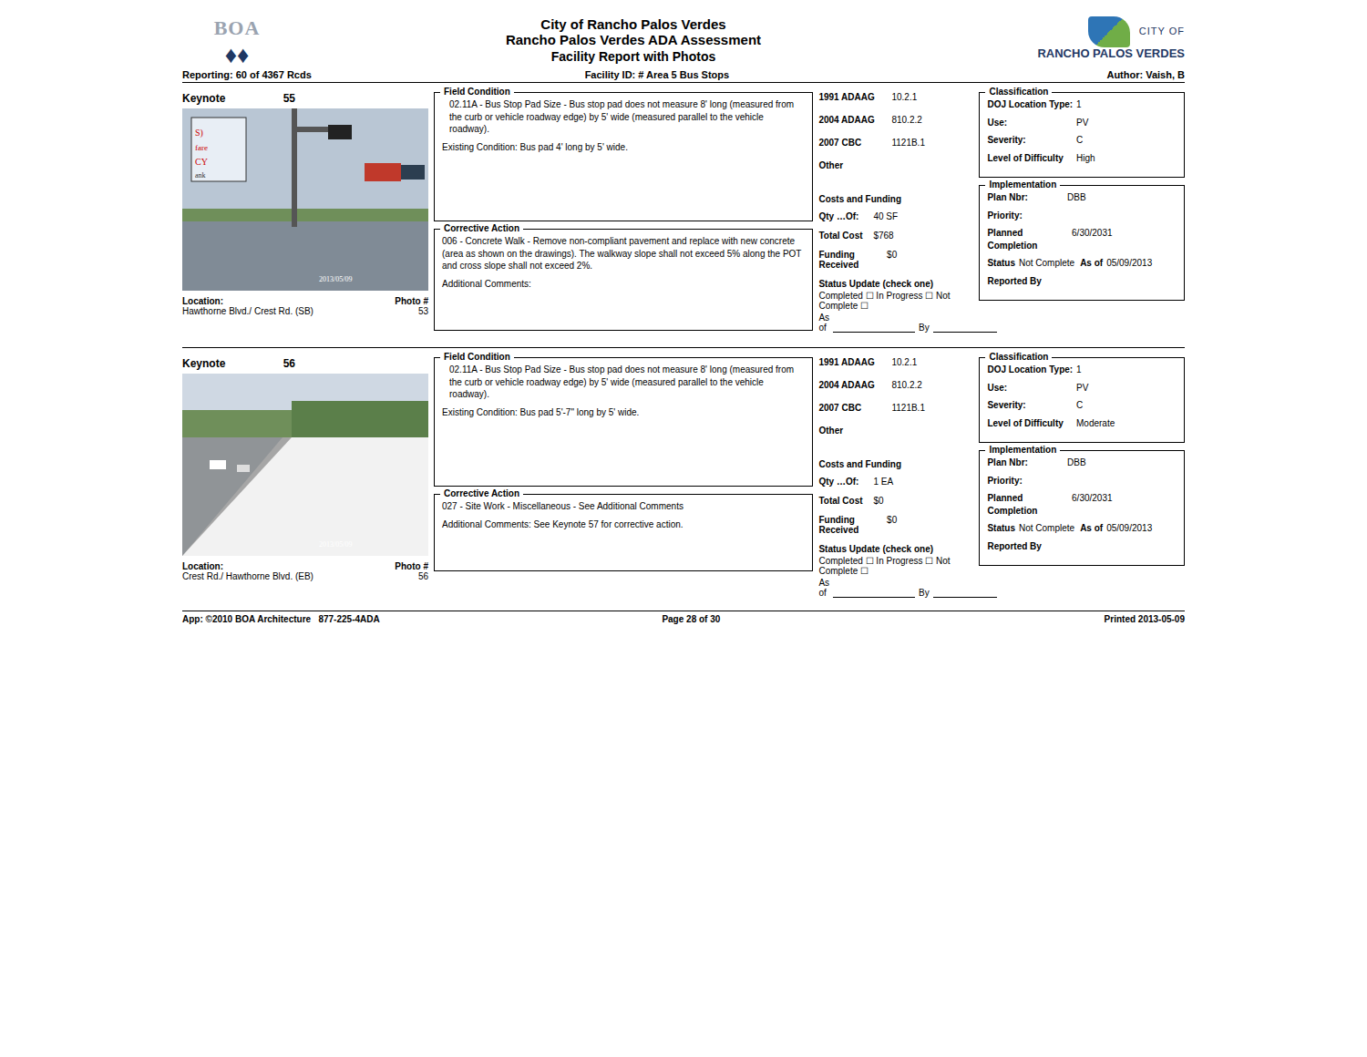BOA
♦♦
City of Rancho Palos Verdes
Rancho Palos Verdes ADA Assessment
Facility Report with Photos
CITY OF
RANCHO PALOS VERDES
Reporting: 60 of 4367 Rcds
Facility ID: # Area 5 Bus Stops
Author: Vaish, B
Keynote 55
Location: Photo #
Hawthorne Blvd./ Crest Rd. (SB) 53
Field Condition
02.11A - Bus Stop Pad Size - Bus stop pad does not measure 8' long (measured from the curb or vehicle roadway edge) by 5' wide (measured parallel to the vehicle roadway).
Existing Condition: Bus pad 4' long by 5' wide.
Corrective Action
006 - Concrete Walk - Remove non-compliant pavement and replace with new concrete (area as shown on the drawings). The walkway slope shall not exceed 5% along the POT and cross slope shall not exceed 2%.
Additional Comments:
1991 ADAAG 10.2.1
2004 ADAAG 810.2.2
2007 CBC 1121B.1
Other
Costs and Funding
Qty …Of: 40 SF
Total Cost$768
Funding Received$0
Status Update (check one)
Completed ☐ In Progress ☐ Not Complete ☐
As of By
Classification
DOJ Location Type: 1
Use: PV
Severity: C
Level of Difficulty High
Implementation
Plan Nbr: DBB
Priority:
Planned Completion 6/30/2031
Status Not Complete As of 05/09/2013
Reported By
Keynote 56
Location: Photo #
Crest Rd./ Hawthorne Blvd. (EB) 56
Field Condition
02.11A - Bus Stop Pad Size - Bus stop pad does not measure 8' long (measured from the curb or vehicle roadway edge) by 5' wide (measured parallel to the vehicle roadway).
Existing Condition: Bus pad 5'-7" long by 5' wide.
Corrective Action
027 - Site Work - Miscellaneous - See Additional Comments
Additional Comments: See Keynote 57 for corrective action.
1991 ADAAG 10.2.1
2004 ADAAG 810.2.2
2007 CBC 1121B.1
Other
Costs and Funding
Qty …Of: 1 EA
Total Cost$0
Funding Received$0
Status Update (check one)
Completed ☐ In Progress ☐ Not Complete ☐
As of By
Classification
DOJ Location Type: 1
Use: PV
Severity: C
Level of Difficulty Moderate
Implementation
Plan Nbr: DBB
Priority:
Planned Completion 6/30/2031
Status Not Complete As of 05/09/2013
Reported By
App: ©2010 BOA Architecture 877-225-4ADA
Page 28 of 30
Printed 2013-05-09